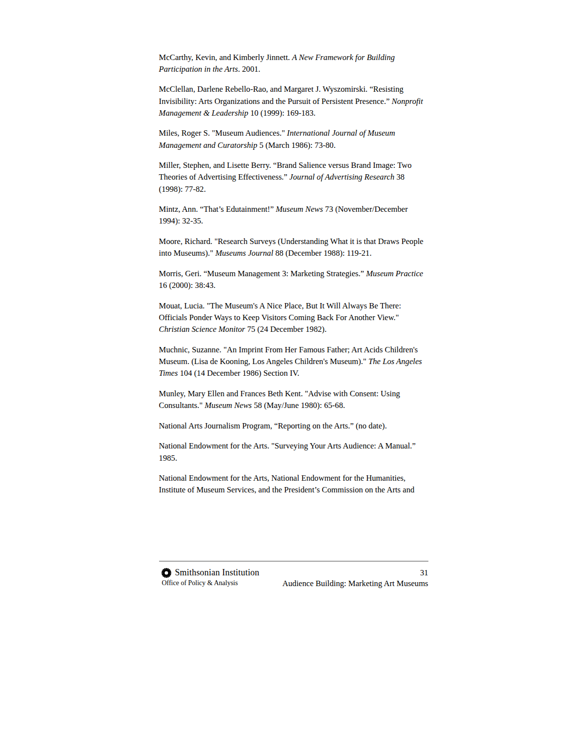McCarthy, Kevin, and Kimberly Jinnett. A New Framework for Building Participation in the Arts. 2001.
McClellan, Darlene Rebello-Rao, and Margaret J. Wyszomirski. “Resisting Invisibility: Arts Organizations and the Pursuit of Persistent Presence.” Nonprofit Management & Leadership 10 (1999): 169-183.
Miles, Roger S. "Museum Audiences." International Journal of Museum Management and Curatorship 5 (March 1986): 73-80.
Miller, Stephen, and Lisette Berry. “Brand Salience versus Brand Image: Two Theories of Advertising Effectiveness.” Journal of Advertising Research 38 (1998): 77-82.
Mintz, Ann. “That’s Edutainment!” Museum News 73 (November/December 1994): 32-35.
Moore, Richard. "Research Surveys (Understanding What it is that Draws People into Museums)." Museums Journal 88 (December 1988): 119-21.
Morris, Geri. “Museum Management 3: Marketing Strategies.” Museum Practice 16 (2000): 38:43.
Mouat, Lucia. "The Museum's A Nice Place, But It Will Always Be There: Officials Ponder Ways to Keep Visitors Coming Back For Another View." Christian Science Monitor 75 (24 December 1982).
Muchnic, Suzanne. "An Imprint From Her Famous Father; Art Acids Children's Museum. (Lisa de Kooning, Los Angeles Children's Museum)." The Los Angeles Times 104 (14 December 1986) Section IV.
Munley, Mary Ellen and Frances Beth Kent. "Advise with Consent: Using Consultants." Museum News 58 (May/June 1980): 65-68.
National Arts Journalism Program, “Reporting on the Arts.” (no date).
National Endowment for the Arts. "Surveying Your Arts Audience: A Manual.” 1985.
National Endowment for the Arts, National Endowment for the Humanities, Institute of Museum Services, and the President’s Commission on the Arts and
Smithsonian Institution
Office of Policy & Analysis
31 Audience Building: Marketing Art Museums